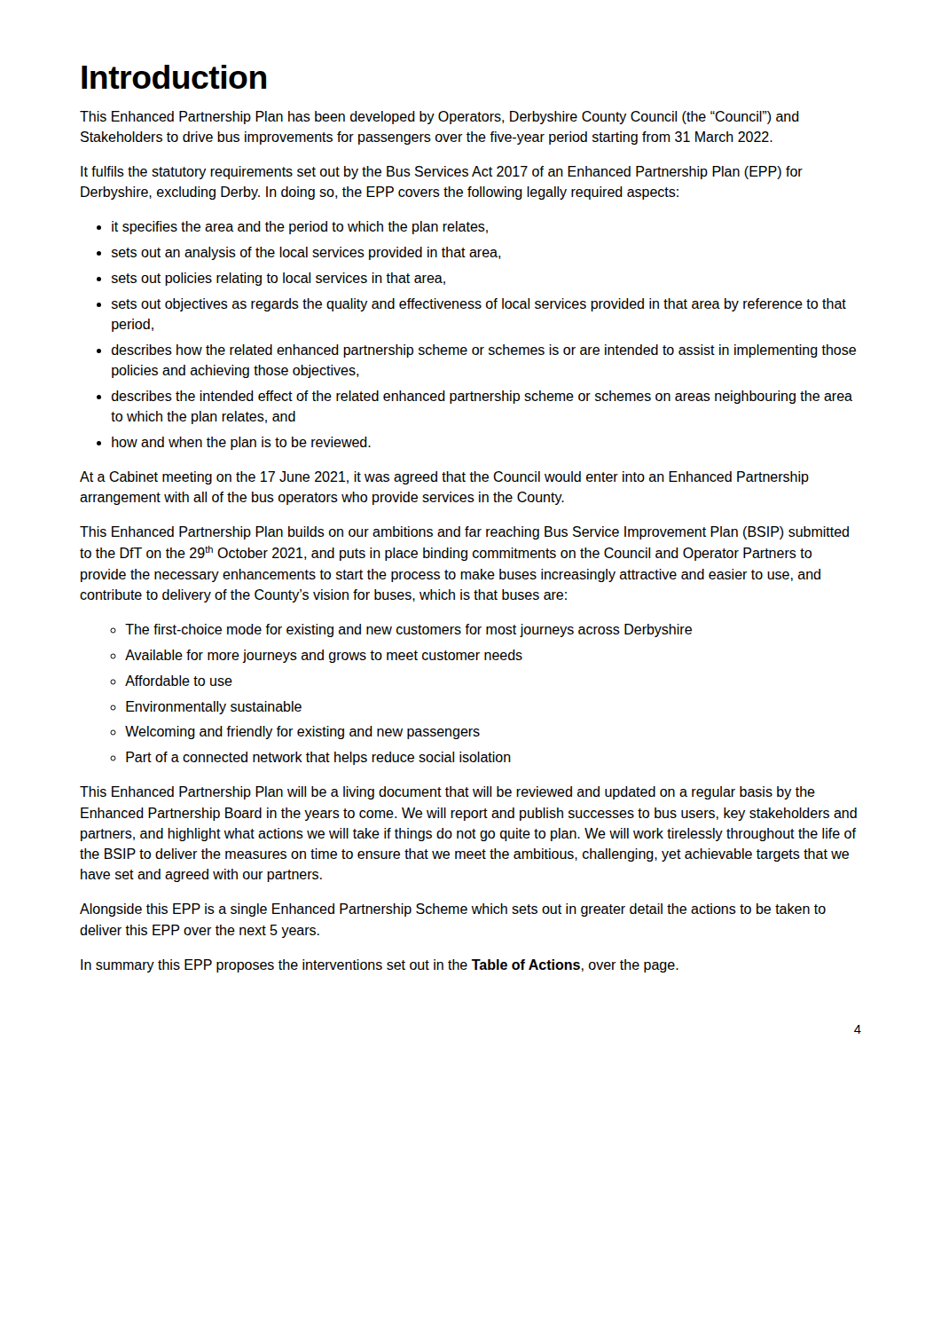Introduction
This Enhanced Partnership Plan has been developed by Operators, Derbyshire County Council (the “Council”) and Stakeholders to drive bus improvements for passengers over the five-year period starting from 31 March 2022.
It fulfils the statutory requirements set out by the Bus Services Act 2017 of an Enhanced Partnership Plan (EPP) for Derbyshire, excluding Derby. In doing so, the EPP covers the following legally required aspects:
it specifies the area and the period to which the plan relates,
sets out an analysis of the local services provided in that area,
sets out policies relating to local services in that area,
sets out objectives as regards the quality and effectiveness of local services provided in that area by reference to that period,
describes how the related enhanced partnership scheme or schemes is or are intended to assist in implementing those policies and achieving those objectives,
describes the intended effect of the related enhanced partnership scheme or schemes on areas neighbouring the area to which the plan relates, and
how and when the plan is to be reviewed.
At a Cabinet meeting on the 17 June 2021, it was agreed that the Council would enter into an Enhanced Partnership arrangement with all of the bus operators who provide services in the County.
This Enhanced Partnership Plan builds on our ambitions and far reaching Bus Service Improvement Plan (BSIP) submitted to the DfT on the 29th October 2021, and puts in place binding commitments on the Council and Operator Partners to provide the necessary enhancements to start the process to make buses increasingly attractive and easier to use, and contribute to delivery of the County’s vision for buses, which is that buses are:
The first-choice mode for existing and new customers for most journeys across Derbyshire
Available for more journeys and grows to meet customer needs
Affordable to use
Environmentally sustainable
Welcoming and friendly for existing and new passengers
Part of a connected network that helps reduce social isolation
This Enhanced Partnership Plan will be a living document that will be reviewed and updated on a regular basis by the Enhanced Partnership Board in the years to come. We will report and publish successes to bus users, key stakeholders and partners, and highlight what actions we will take if things do not go quite to plan. We will work tirelessly throughout the life of the BSIP to deliver the measures on time to ensure that we meet the ambitious, challenging, yet achievable targets that we have set and agreed with our partners.
Alongside this EPP is a single Enhanced Partnership Scheme which sets out in greater detail the actions to be taken to deliver this EPP over the next 5 years.
In summary this EPP proposes the interventions set out in the Table of Actions, over the page.
4